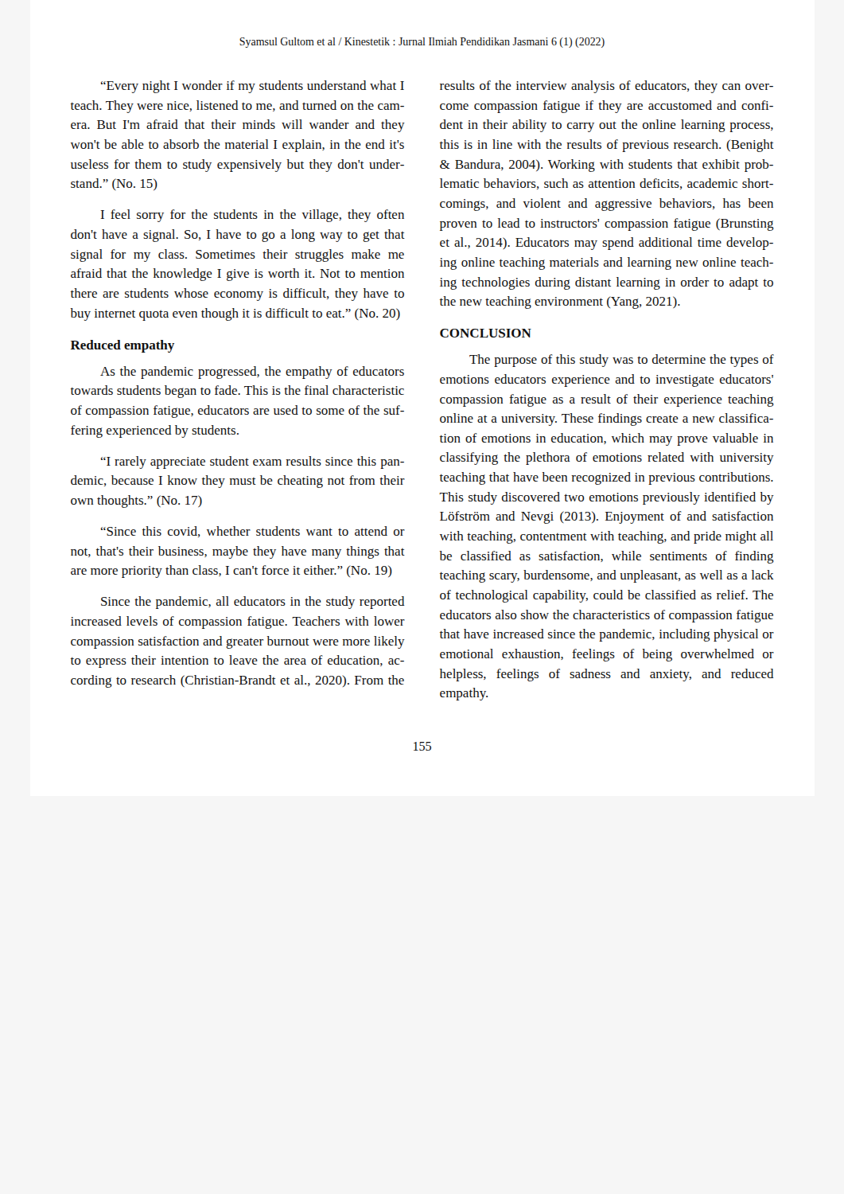Syamsul Gultom et al / Kinestetik : Jurnal Ilmiah Pendidikan Jasmani 6 (1) (2022)
“Every night I wonder if my students understand what I teach. They were nice, listened to me, and turned on the camera. But I'm afraid that their minds will wander and they won't be able to absorb the material I explain, in the end it's useless for them to study expensively but they don't understand.” (No. 15)
I feel sorry for the students in the village, they often don't have a signal. So, I have to go a long way to get that signal for my class. Sometimes their struggles make me afraid that the knowledge I give is worth it. Not to mention there are students whose economy is difficult, they have to buy internet quota even though it is difficult to eat.” (No. 20)
Reduced empathy
As the pandemic progressed, the empathy of educators towards students began to fade. This is the final characteristic of compassion fatigue, educators are used to some of the suffering experienced by students.
“I rarely appreciate student exam results since this pandemic, because I know they must be cheating not from their own thoughts.” (No. 17)
“Since this covid, whether students want to attend or not, that's their business, maybe they have many things that are more priority than class, I can't force it either.” (No. 19)
Since the pandemic, all educators in the study reported increased levels of compassion fatigue. Teachers with lower compassion satisfaction and greater burnout were more likely to express their intention to leave the area of education, according to research (Christian-Brandt et al., 2020). From the results of the interview analysis of educators, they can overcome compassion fatigue if they are accustomed and confident in their ability to carry out the online learning process, this is in line with the results of previous research. (Benight & Bandura, 2004). Working with students that exhibit problematic behaviors, such as attention deficits, academic shortcomings, and violent and aggressive behaviors, has been proven to lead to instructors' compassion fatigue (Brunsting et al., 2014). Educators may spend additional time developing online teaching materials and learning new online teaching technologies during distant learning in order to adapt to the new teaching environment (Yang, 2021).
CONCLUSION
The purpose of this study was to determine the types of emotions educators experience and to investigate educators' compassion fatigue as a result of their experience teaching online at a university. These findings create a new classification of emotions in education, which may prove valuable in classifying the plethora of emotions related with university teaching that have been recognized in previous contributions. This study discovered two emotions previously identified by Löfström and Nevgi (2013). Enjoyment of and satisfaction with teaching, contentment with teaching, and pride might all be classified as satisfaction, while sentiments of finding teaching scary, burdensome, and unpleasant, as well as a lack of technological capability, could be classified as relief. The educators also show the characteristics of compassion fatigue that have increased since the pandemic, including physical or emotional exhaustion, feelings of being overwhelmed or helpless, feelings of sadness and anxiety, and reduced empathy.
155